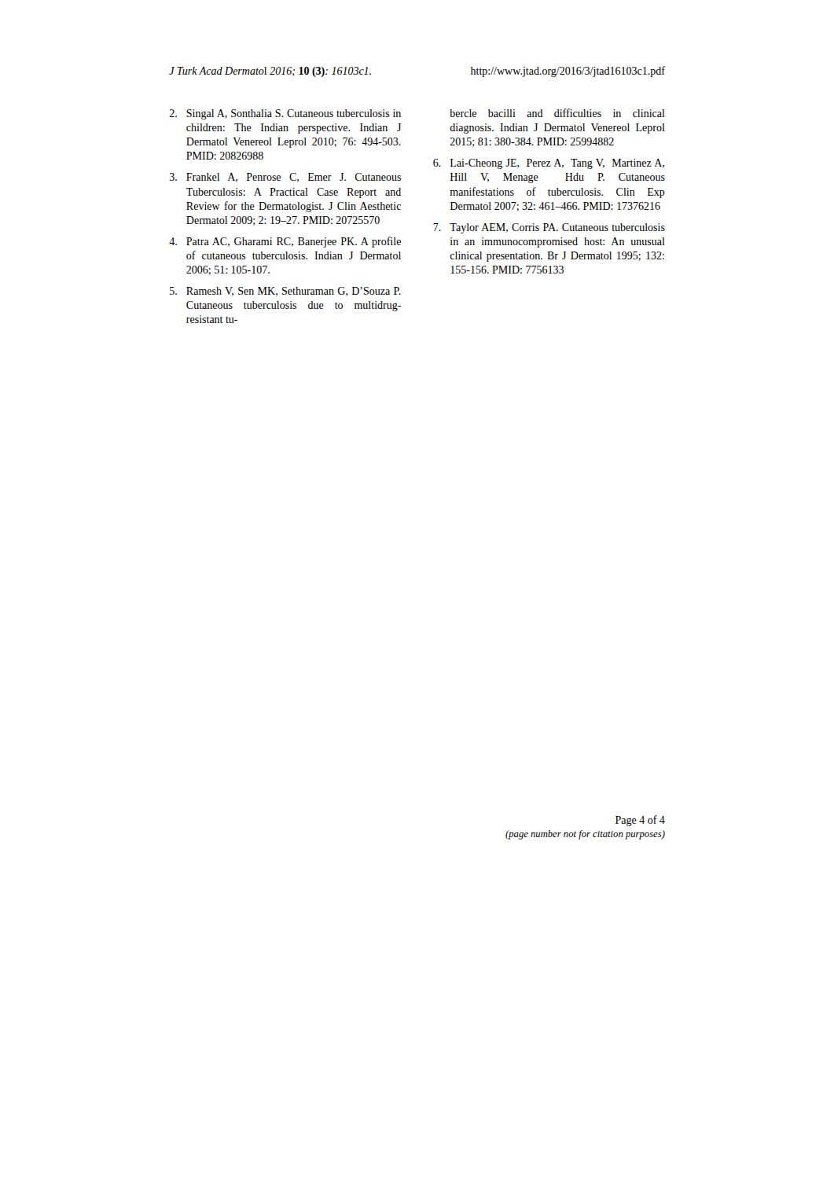J Turk Acad Dermato l 2016; 10 (3): 16103c1.
http://www.jtad.org/2016/3/jtad16103c1.pdf
2. Singal A, Sonthalia S. Cutaneous tuberculosis in children: The Indian perspective. Indian J Dermatol Venereol Leprol 2010; 76: 494-503. PMID: 20826988
3. Frankel A, Penrose C, Emer J. Cutaneous Tuberculosis: A Practical Case Report and Review for the Dermatologist. J Clin Aesthetic Dermatol 2009; 2: 19–27. PMID: 20725570
4. Patra AC, Gharami RC, Banerjee PK. A profile of cutaneous tuberculosis. Indian J Dermatol 2006; 51: 105-107.
5. Ramesh V, Sen MK, Sethuraman G, D’Souza P. Cutaneous tuberculosis due to multidrug-resistant tu-
bercle bacilli and difficulties in clinical diagnosis. Indian J Dermatol Venereol Leprol 2015; 81: 380-384. PMID: 25994882
6. Lai-Cheong JE, Perez A, Tang V, Martinez A, Hill V, Menage Hdu P. Cutaneous manifestations of tuberculosis. Clin Exp Dermatol 2007; 32: 461–466. PMID: 17376216
7. Taylor AEM, Corris PA. Cutaneous tuberculosis in an immunocompromised host: An unusual clinical presentation. Br J Dermatol 1995; 132: 155-156. PMID: 7756133
Page 4 of 4 (page number not for citation purposes)